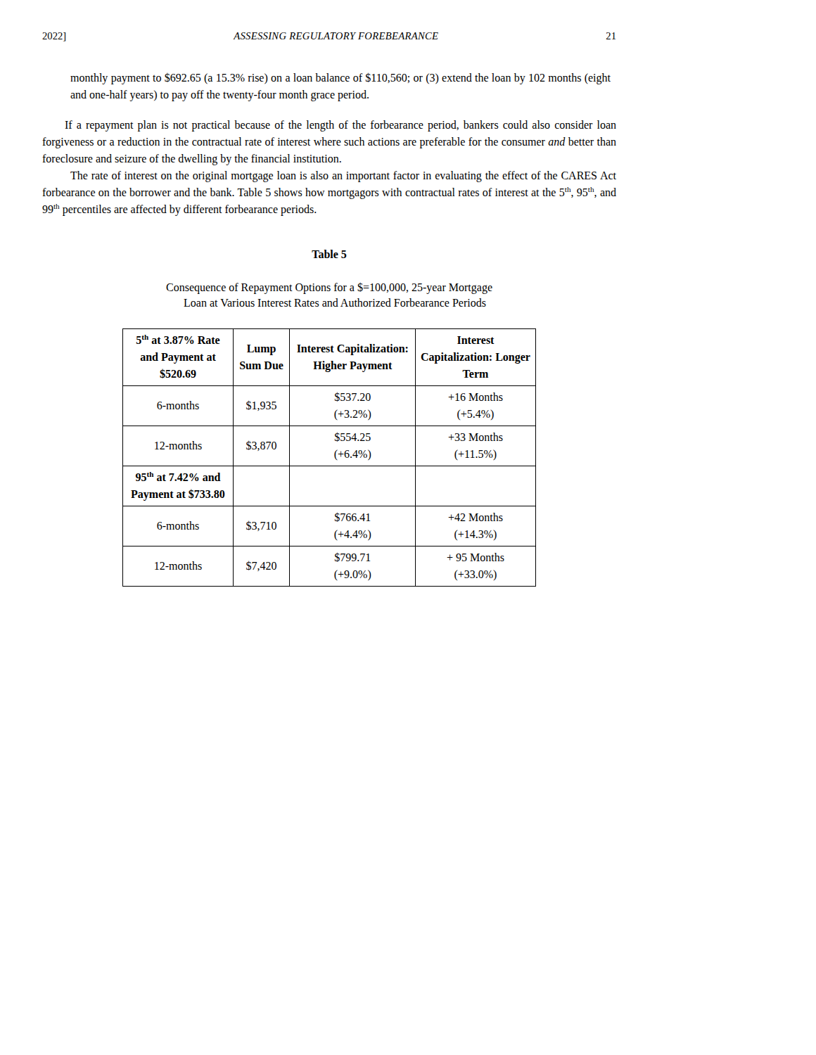2022] ASSESSING REGULATORY FOREBEARANCE 21
monthly payment to $692.65 (a 15.3% rise) on a loan balance of $110,560; or (3) extend the loan by 102 months (eight and one-half years) to pay off the twenty-four month grace period.
If a repayment plan is not practical because of the length of the forbearance period, bankers could also consider loan forgiveness or a reduction in the contractual rate of interest where such actions are preferable for the consumer and better than foreclosure and seizure of the dwelling by the financial institution.
The rate of interest on the original mortgage loan is also an important factor in evaluating the effect of the CARES Act forbearance on the borrower and the bank. Table 5 shows how mortgagors with contractual rates of interest at the 5th, 95th, and 99th percentiles are affected by different forbearance periods.
Table 5
Consequence of Repayment Options for a $=100,000, 25-year Mortgage Loan at Various Interest Rates and Authorized Forbearance Periods
| 5 th at 3.87% Rate and Payment at $520.69 | Lump Sum Due | Interest Capitalization: Higher Payment | Interest Capitalization: Longer Term |
| --- | --- | --- | --- |
| 6-months | $1,935 | $537.20 (+3.2%) | +16 Months (+5.4%) |
| 12-months | $3,870 | $554.25 (+6.4%) | +33 Months (+11.5%) |
| 95 th at 7.42% and Payment at $733.80 | | | |
| 6-months | $3,710 | $766.41 (+4.4%) | +42 Months (+14.3%) |
| 12-months | $7,420 | $799.71 (+9.0%) | + 95 Months (+33.0%) |